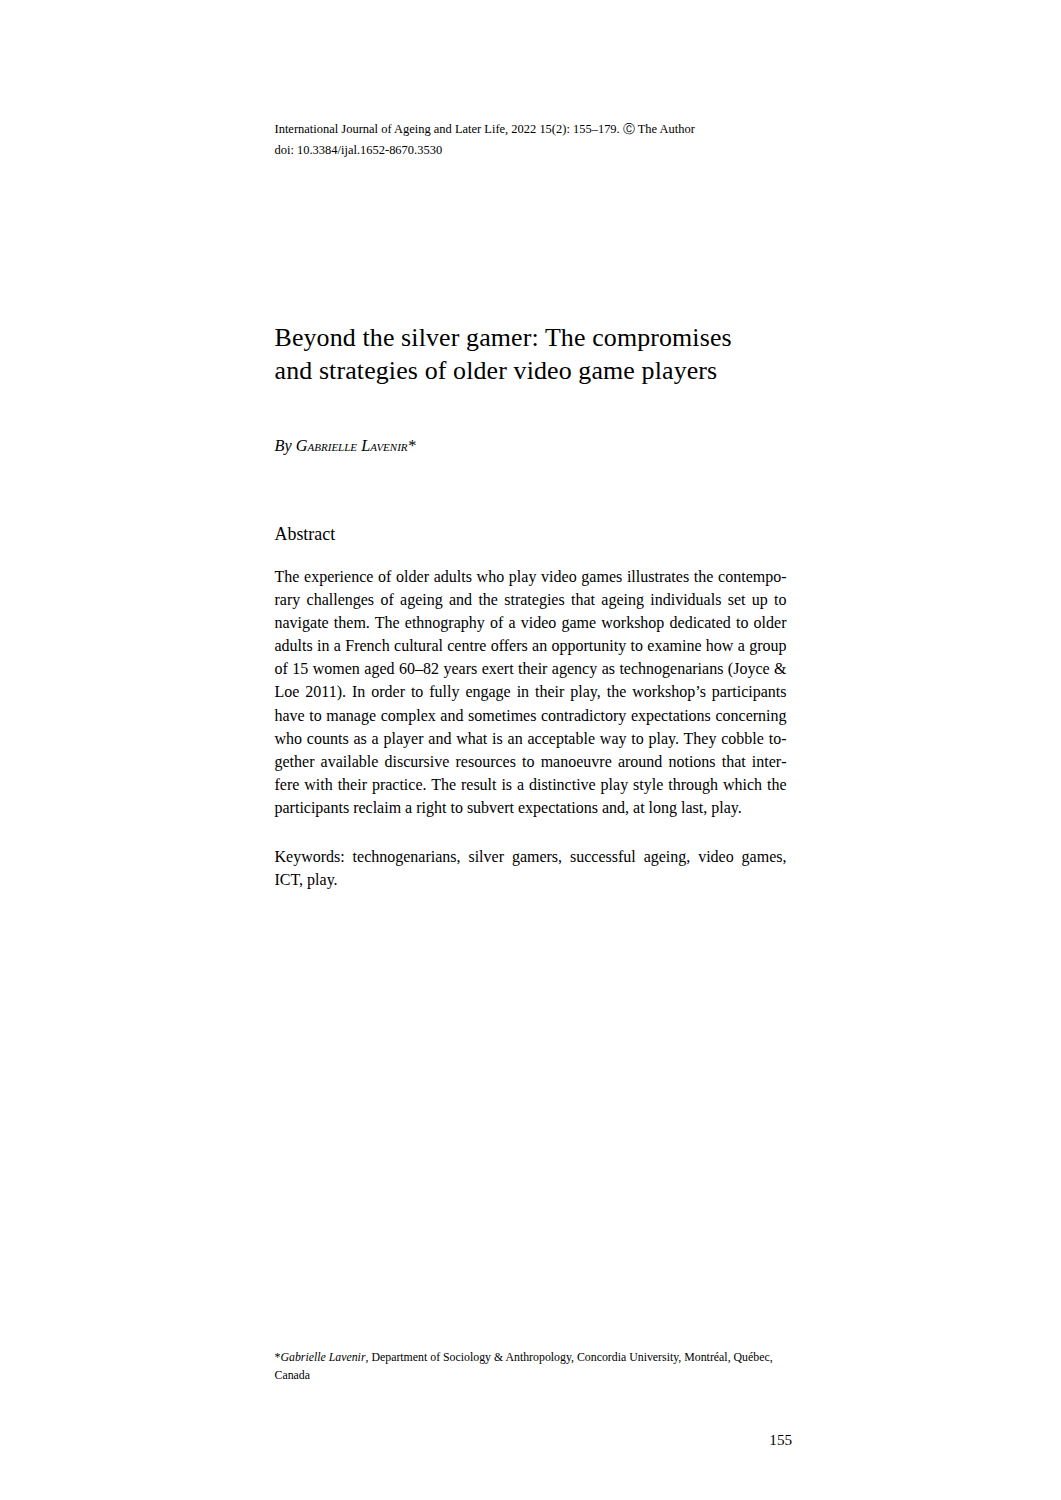International Journal of Ageing and Later Life, 2022 15(2): 155–179. Ⓒ The Author
doi: 10.3384/ijal.1652-8670.3530
Beyond the silver gamer: The compromises
and strategies of older video game players
By Gabrielle Lavenir*
Abstract
The experience of older adults who play video games illustrates the contemporary challenges of ageing and the strategies that ageing individuals set up to navigate them. The ethnography of a video game workshop dedicated to older adults in a French cultural centre offers an opportunity to examine how a group of 15 women aged 60–82 years exert their agency as technogenarians (Joyce & Loe 2011). In order to fully engage in their play, the workshop’s participants have to manage complex and sometimes contradictory expectations concerning who counts as a player and what is an acceptable way to play. They cobble together available discursive resources to manoeuvre around notions that interfere with their practice. The result is a distinctive play style through which the participants reclaim a right to subvert expectations and, at long last, play.
Keywords: technogenarians, silver gamers, successful ageing, video games, ICT, play.
*Gabrielle Lavenir, Department of Sociology & Anthropology, Concordia University, Montréal, Québec, Canada
155